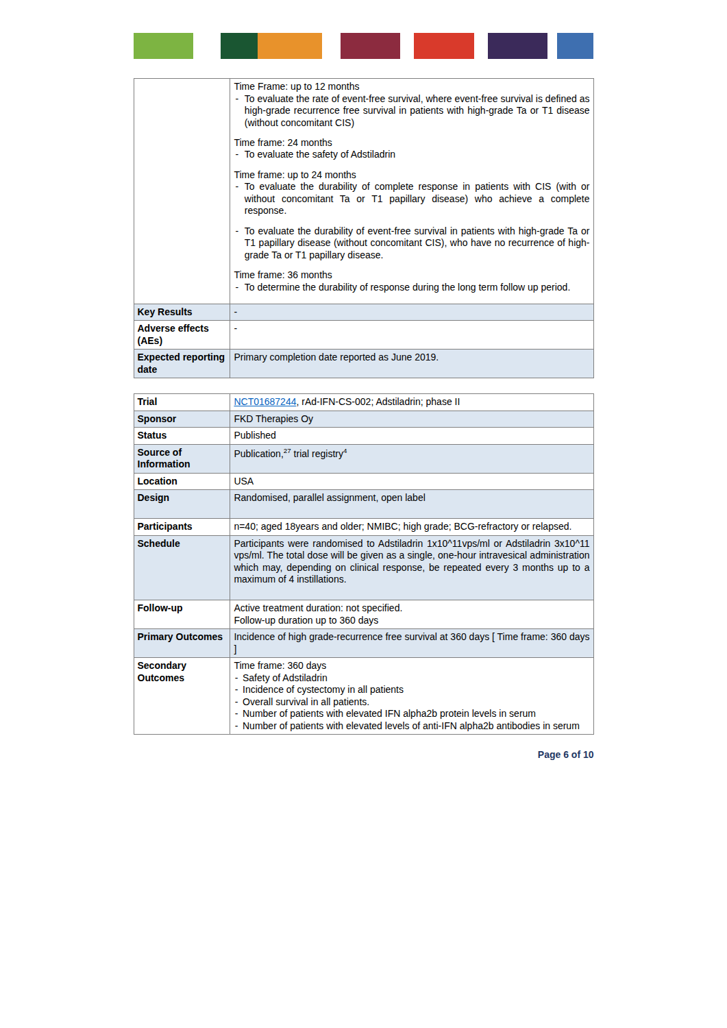| | Time Frame: up to 12 months To evaluate the rate of event-free survival, where event-free survival is defined as high-grade recurrence free survival in patients with high-grade Ta or T1 disease (without concomitant CIS) Time frame: 24 months To evaluate the safety of Adstiladrin Time frame: up to 24 months To evaluate the durability of complete response in patients with CIS (with or without concomitant Ta or T1 papillary disease) who achieve a complete response. To evaluate the durability of event-free survival in patients with high-grade Ta or T1 papillary disease (without concomitant CIS), who have no recurrence of high-grade Ta or T1 papillary disease. Time frame: 36 months To determine the durability of response during the long term follow up period. |
| Key Results | - |
| Adverse effects (AEs) | - |
| Expected reporting date | Primary completion date reported as June 2019. |
| Trial | NCT01687244 , rAd-IFN-CS-002; Adstiladrin; phase II |
| Sponsor | FKD Therapies Oy |
| Status | Published |
| Source of Information | Publication, 27 trial registry 4 |
| Location | USA |
| Design | Randomised, parallel assignment, open label |
| Participants | n=40; aged 18years and older; NMIBC; high grade; BCG-refractory or relapsed. |
| Schedule | Participants were randomised to Adstiladrin 1x10^11vps/ml or Adstiladrin 3x10^11 vps/ml. The total dose will be given as a single, one-hour intravesical administration which may, depending on clinical response, be repeated every 3 months up to a maximum of 4 instillations. |
| Follow-up | Active treatment duration: not specified. Follow-up duration up to 360 days |
| Primary Outcomes | Incidence of high grade-recurrence free survival at 360 days [ Time frame: 360 days ] |
| Secondary Outcomes | Time frame: 360 days Safety of Adstiladrin Incidence of cystectomy in all patients Overall survival in all patients. Number of patients with elevated IFN alpha2b protein levels in serum Number of patients with elevated levels of anti-IFN alpha2b antibodies in serum |
Page 6 of 10